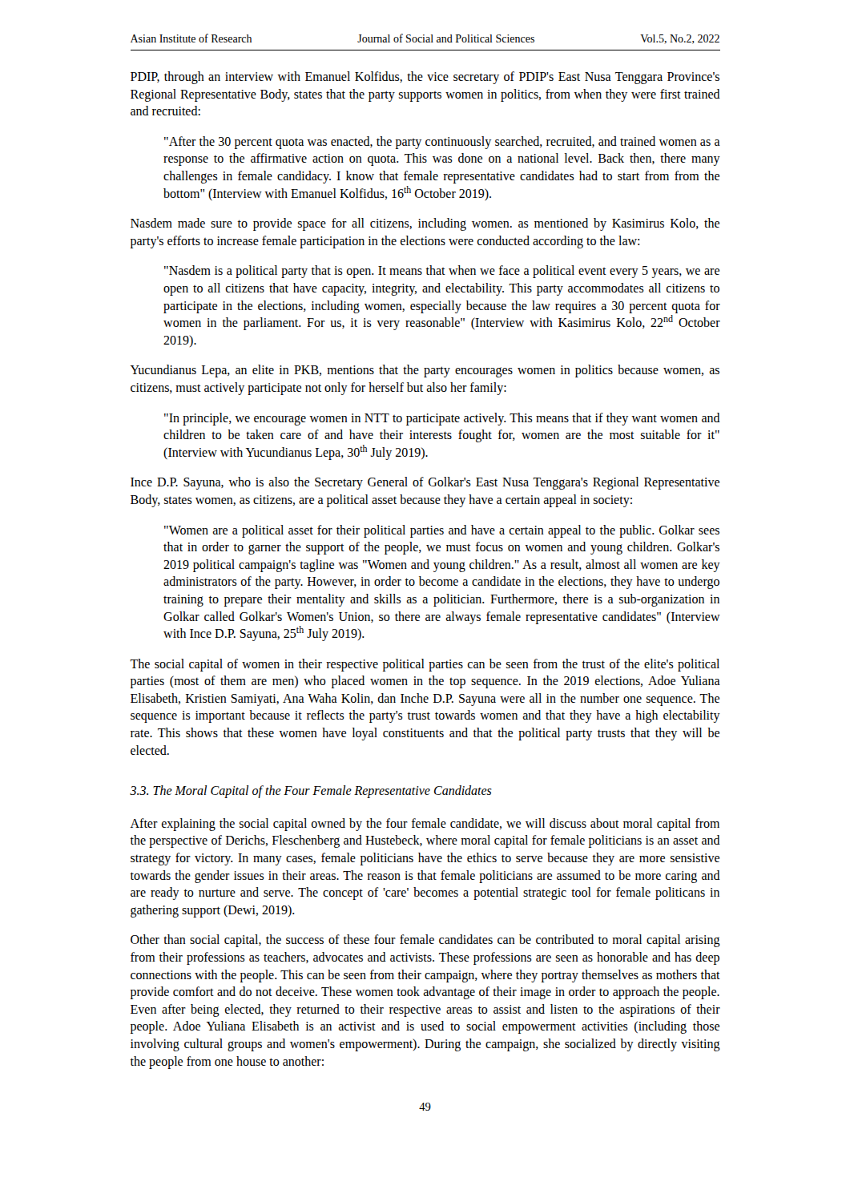Asian Institute of Research Journal of Social and Political Sciences Vol.5, No.2, 2022
PDIP, through an interview with Emanuel Kolfidus, the vice secretary of PDIP's East Nusa Tenggara Province's Regional Representative Body, states that the party supports women in politics, from when they were first trained and recruited:
"After the 30 percent quota was enacted, the party continuously searched, recruited, and trained women as a response to the affirmative action on quota. This was done on a national level. Back then, there many challenges in female candidacy. I know that female representative candidates had to start from from the bottom" (Interview with Emanuel Kolfidus, 16th October 2019).
Nasdem made sure to provide space for all citizens, including women. as mentioned by Kasimirus Kolo, the party's efforts to increase female participation in the elections were conducted according to the law:
"Nasdem is a political party that is open. It means that when we face a political event every 5 years, we are open to all citizens that have capacity, integrity, and electability. This party accommodates all citizens to participate in the elections, including women, especially because the law requires a 30 percent quota for women in the parliament. For us, it is very reasonable" (Interview with Kasimirus Kolo, 22nd October 2019).
Yucundianus Lepa, an elite in PKB, mentions that the party encourages women in politics because women, as citizens, must actively participate not only for herself but also her family:
"In principle, we encourage women in NTT to participate actively. This means that if they want women and children to be taken care of and have their interests fought for, women are the most suitable for it" (Interview with Yucundianus Lepa, 30th July 2019).
Ince D.P. Sayuna, who is also the Secretary General of Golkar's East Nusa Tenggara's Regional Representative Body, states women, as citizens, are a political asset because they have a certain appeal in society:
"Women are a political asset for their political parties and have a certain appeal to the public. Golkar sees that in order to garner the support of the people, we must focus on women and young children. Golkar's 2019 political campaign's tagline was "Women and young children." As a result, almost all women are key administrators of the party. However, in order to become a candidate in the elections, they have to undergo training to prepare their mentality and skills as a politician. Furthermore, there is a sub-organization in Golkar called Golkar's Women's Union, so there are always female representative candidates" (Interview with Ince D.P. Sayuna, 25th July 2019).
The social capital of women in their respective political parties can be seen from the trust of the elite's political parties (most of them are men) who placed women in the top sequence. In the 2019 elections, Adoe Yuliana Elisabeth, Kristien Samiyati, Ana Waha Kolin, dan Inche D.P. Sayuna were all in the number one sequence. The sequence is important because it reflects the party's trust towards women and that they have a high electability rate. This shows that these women have loyal constituents and that the political party trusts that they will be elected.
3.3. The Moral Capital of the Four Female Representative Candidates
After explaining the social capital owned by the four female candidate, we will discuss about moral capital from the perspective of Derichs, Fleschenberg and Hustebeck, where moral capital for female politicians is an asset and strategy for victory. In many cases, female politicians have the ethics to serve because they are more sensistive towards the gender issues in their areas. The reason is that female politicians are assumed to be more caring and are ready to nurture and serve. The concept of 'care' becomes a potential strategic tool for female politicans in gathering support (Dewi, 2019).
Other than social capital, the success of these four female candidates can be contributed to moral capital arising from their professions as teachers, advocates and activists. These professions are seen as honorable and has deep connections with the people. This can be seen from their campaign, where they portray themselves as mothers that provide comfort and do not deceive. These women took advantage of their image in order to approach the people. Even after being elected, they returned to their respective areas to assist and listen to the aspirations of their people. Adoe Yuliana Elisabeth is an activist and is used to social empowerment activities (including those involving cultural groups and women's empowerment). During the campaign, she socialized by directly visiting the people from one house to another:
49